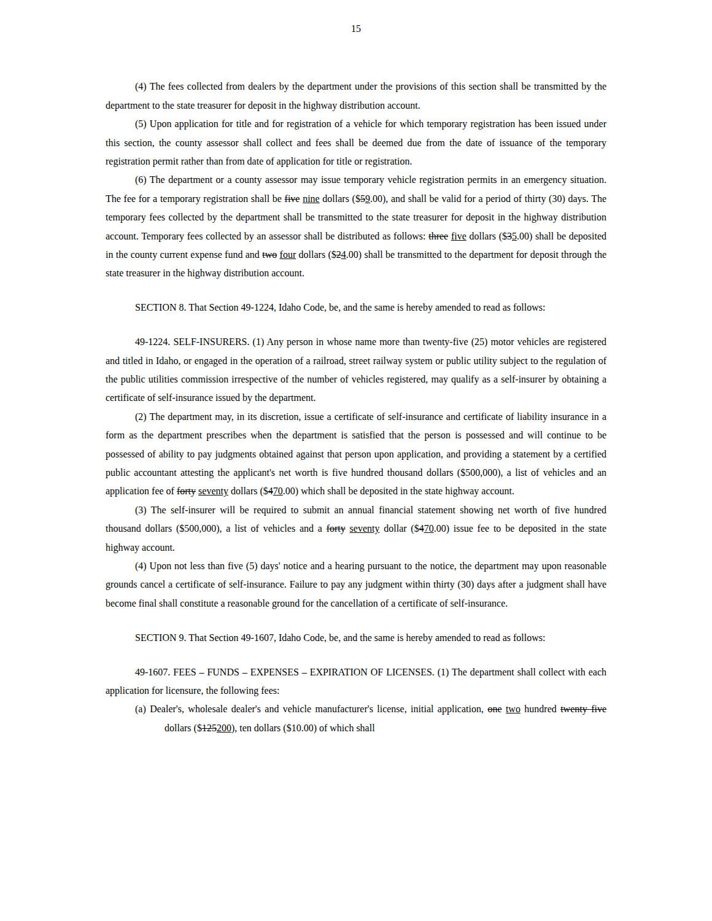15
(4) The fees collected from dealers by the department under the provisions of this section shall be transmitted by the department to the state treasurer for deposit in the highway distribution account.
(5) Upon application for title and for registration of a vehicle for which temporary registration has been issued under this section, the county assessor shall collect and fees shall be deemed due from the date of issuance of the temporary registration permit rather than from date of application for title or registration.
(6) The department or a county assessor may issue temporary vehicle registration permits in an emergency situation. The fee for a temporary registration shall be five nine dollars ($59.00), and shall be valid for a period of thirty (30) days. The temporary fees collected by the department shall be transmitted to the state treasurer for deposit in the highway distribution account. Temporary fees collected by an assessor shall be distributed as follows: three five dollars ($35.00) shall be deposited in the county current expense fund and two four dollars ($24.00) shall be transmitted to the department for deposit through the state treasurer in the highway distribution account.
SECTION 8. That Section 49-1224, Idaho Code, be, and the same is hereby amended to read as follows:
49-1224. SELF-INSURERS. (1) Any person in whose name more than twenty-five (25) motor vehicles are registered and titled in Idaho, or engaged in the operation of a railroad, street railway system or public utility subject to the regulation of the public utilities commission irrespective of the number of vehicles registered, may qualify as a self-insurer by obtaining a certificate of self-insurance issued by the department.
(2) The department may, in its discretion, issue a certificate of self-insurance and certificate of liability insurance in a form as the department prescribes when the department is satisfied that the person is possessed and will continue to be possessed of ability to pay judgments obtained against that person upon application, and providing a statement by a certified public accountant attesting the applicant's net worth is five hundred thousand dollars ($500,000), a list of vehicles and an application fee of forty seventy dollars ($470.00) which shall be deposited in the state highway account.
(3) The self-insurer will be required to submit an annual financial statement showing net worth of five hundred thousand dollars ($500,000), a list of vehicles and a forty seventy dollar ($470.00) issue fee to be deposited in the state highway account.
(4) Upon not less than five (5) days' notice and a hearing pursuant to the notice, the department may upon reasonable grounds cancel a certificate of self-insurance. Failure to pay any judgment within thirty (30) days after a judgment shall have become final shall constitute a reasonable ground for the cancellation of a certificate of self-insurance.
SECTION 9. That Section 49-1607, Idaho Code, be, and the same is hereby amended to read as follows:
49-1607. FEES – FUNDS – EXPENSES – EXPIRATION OF LICENSES. (1) The department shall collect with each application for licensure, the following fees:
(a) Dealer's, wholesale dealer's and vehicle manufacturer's license, initial application, one two hundred twenty five dollars ($125200), ten dollars ($10.00) of which shall